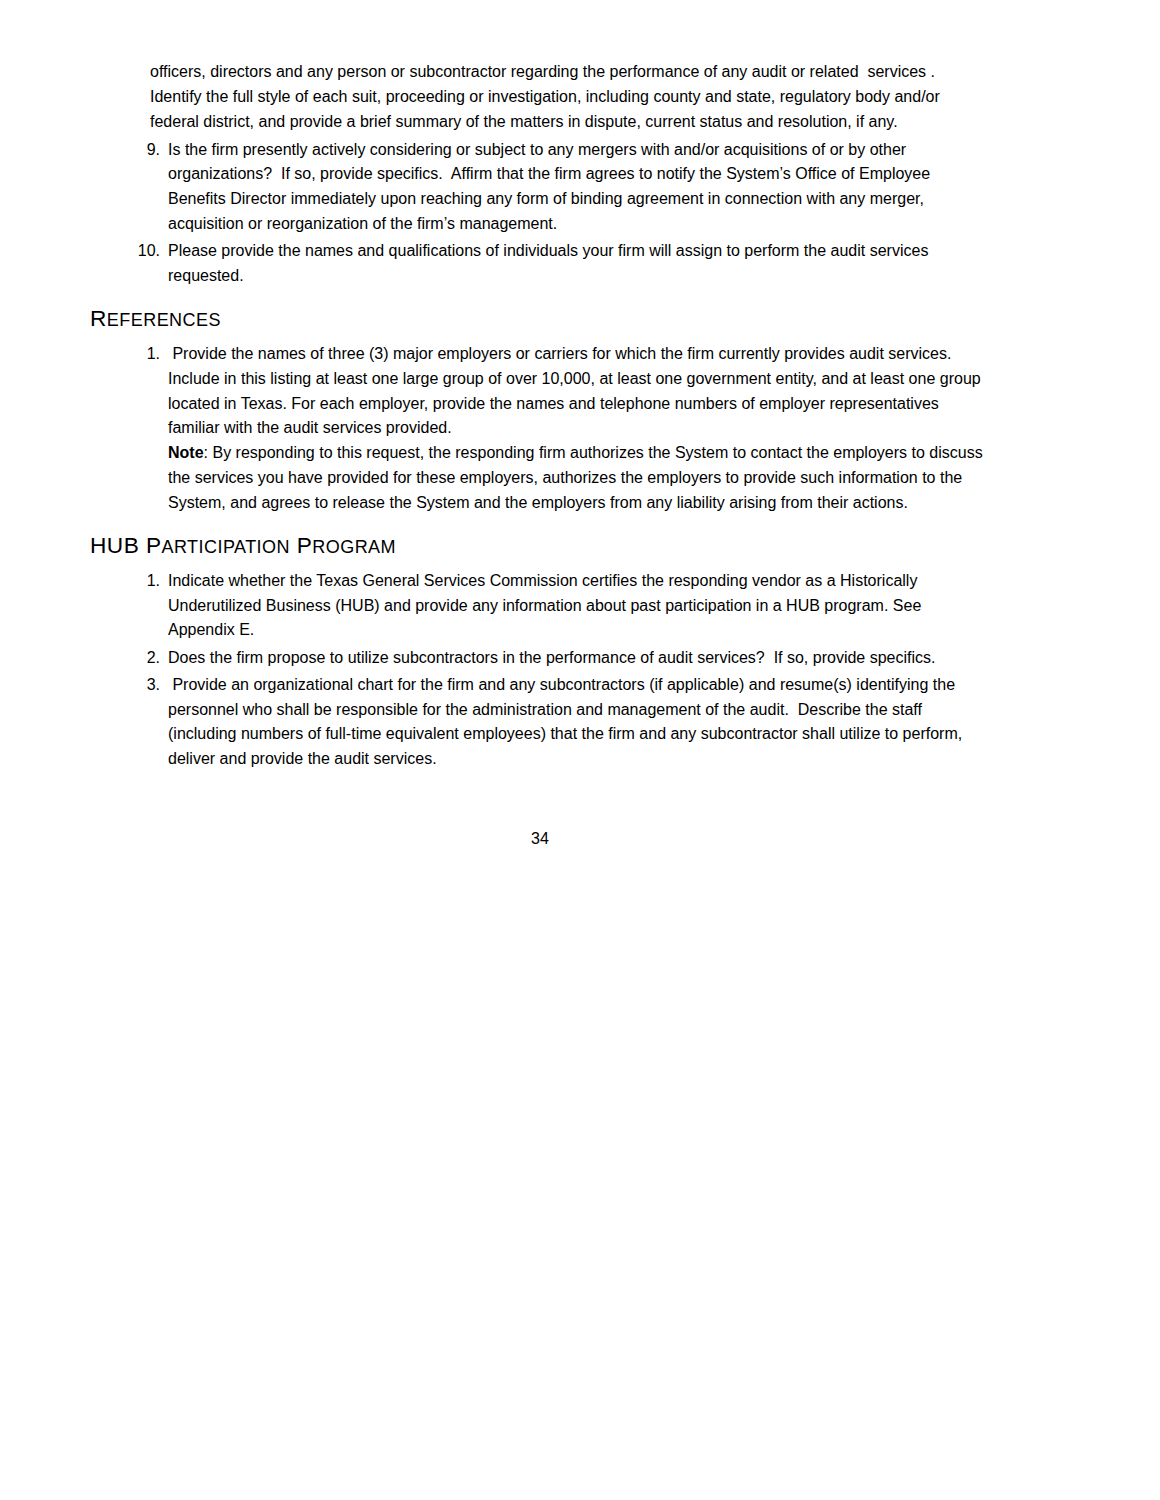officers, directors and any person or subcontractor regarding the performance of any audit or related services . Identify the full style of each suit, proceeding or investigation, including county and state, regulatory body and/or federal district, and provide a brief summary of the matters in dispute, current status and resolution, if any.
9. Is the firm presently actively considering or subject to any mergers with and/or acquisitions of or by other organizations? If so, provide specifics. Affirm that the firm agrees to notify the System’s Office of Employee Benefits Director immediately upon reaching any form of binding agreement in connection with any merger, acquisition or reorganization of the firm’s management.
10. Please provide the names and qualifications of individuals your firm will assign to perform the audit services requested.
REFERENCES
1. Provide the names of three (3) major employers or carriers for which the firm currently provides audit services. Include in this listing at least one large group of over 10,000, at least one government entity, and at least one group located in Texas. For each employer, provide the names and telephone numbers of employer representatives familiar with the audit services provided.
Note: By responding to this request, the responding firm authorizes the System to contact the employers to discuss the services you have provided for these employers, authorizes the employers to provide such information to the System, and agrees to release the System and the employers from any liability arising from their actions.
HUB PARTICIPATION PROGRAM
1. Indicate whether the Texas General Services Commission certifies the responding vendor as a Historically Underutilized Business (HUB) and provide any information about past participation in a HUB program. See Appendix E.
2. Does the firm propose to utilize subcontractors in the performance of audit services? If so, provide specifics.
3. Provide an organizational chart for the firm and any subcontractors (if applicable) and resume(s) identifying the personnel who shall be responsible for the administration and management of the audit. Describe the staff (including numbers of full-time equivalent employees) that the firm and any subcontractor shall utilize to perform, deliver and provide the audit services.
34